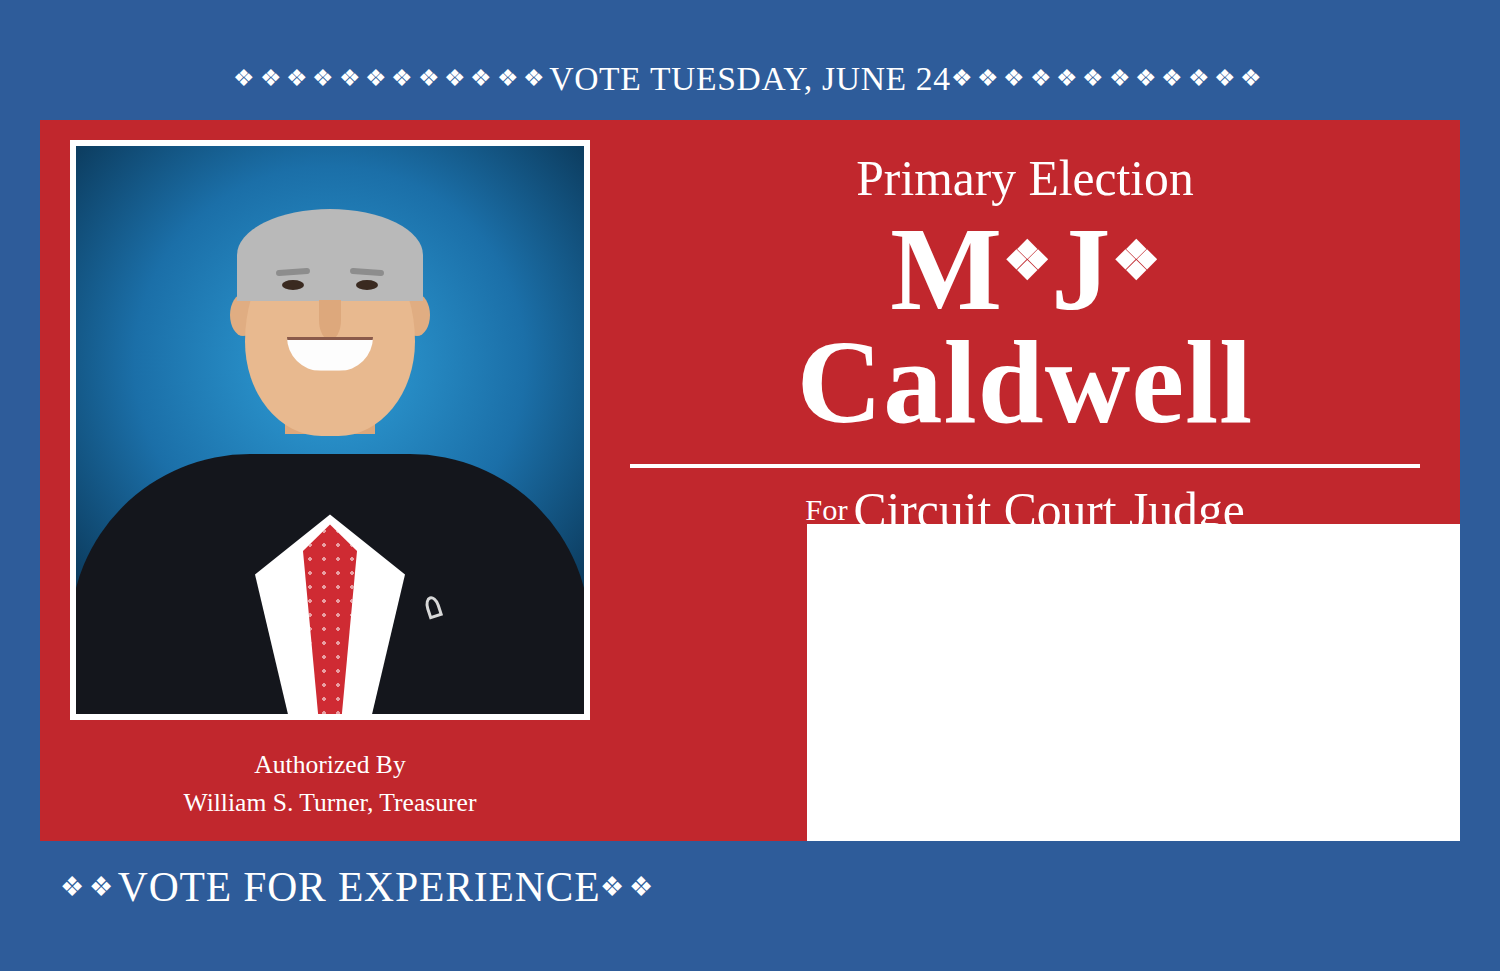❖❖❖❖❖❖❖❖❖❖❖❖Vote Tuesday, June 24❖❖❖❖❖❖❖❖❖❖❖❖
Authorized By
William S. Turner, Treasurer
Primary Election
M❖J❖
Caldwell
For Circuit Court Judge
❖❖Vote For Experience❖❖